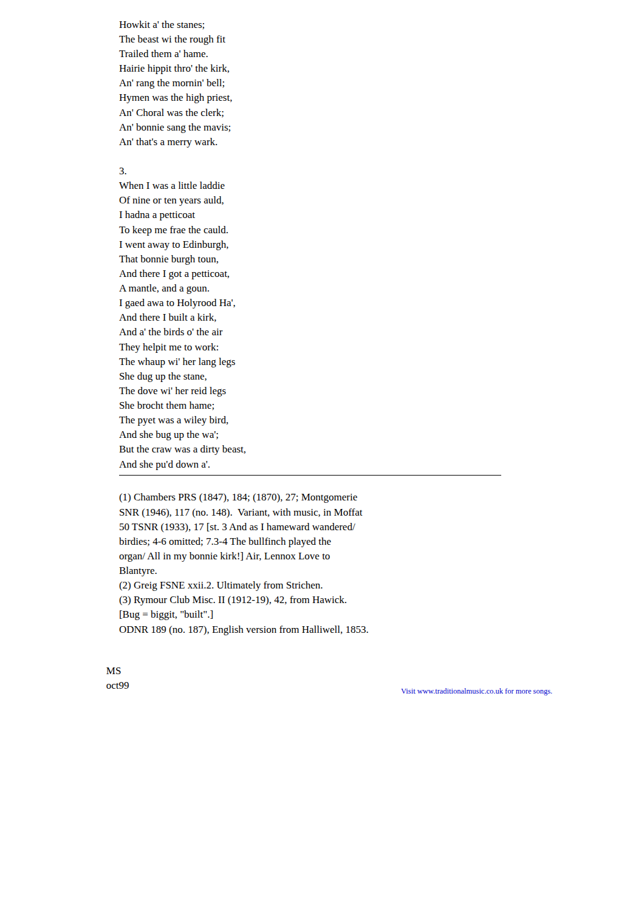Howkit a' the stanes;
The beast wi the rough fit
Trailed them a' hame.
Hairie hippit thro' the kirk,
An' rang the mornin' bell;
Hymen was the high priest,
An' Choral was the clerk;
An' bonnie sang the mavis;
An' that's a merry wark.
3.
When I was a little laddie
Of nine or ten years auld,
I hadna a petticoat
To keep me frae the cauld.
I went away to Edinburgh,
That bonnie burgh toun,
And there I got a petticoat,
A mantle, and a goun.
I gaed awa to Holyrood Ha',
And there I built a kirk,
And a' the birds o' the air
They helpit me to work:
The whaup wi' her lang legs
She dug up the stane,
The dove wi' her reid legs
She brocht them hame;
The pyet was a wiley bird,
And she bug up the wa';
But the craw was a dirty beast,
And she pu'd down a'.
(1) Chambers PRS (1847), 184; (1870), 27; Montgomerie
SNR (1946), 117 (no. 148). Variant, with music, in Moffat
50 TSNR (1933), 17 [st. 3 And as I hameward wandered/
birdies; 4-6 omitted; 7.3-4 The bullfinch played the
organ/ All in my bonnie kirk!] Air, Lennox Love to
Blantyre.
(2) Greig FSNE xxii.2. Ultimately from Strichen.
(3) Rymour Club Misc. II (1912-19), 42, from Hawick.
[Bug = biggit, "built".]
ODNR 189 (no. 187), English version from Halliwell, 1853.
MS
oct99
Visit www.traditionalmusic.co.uk for more songs.